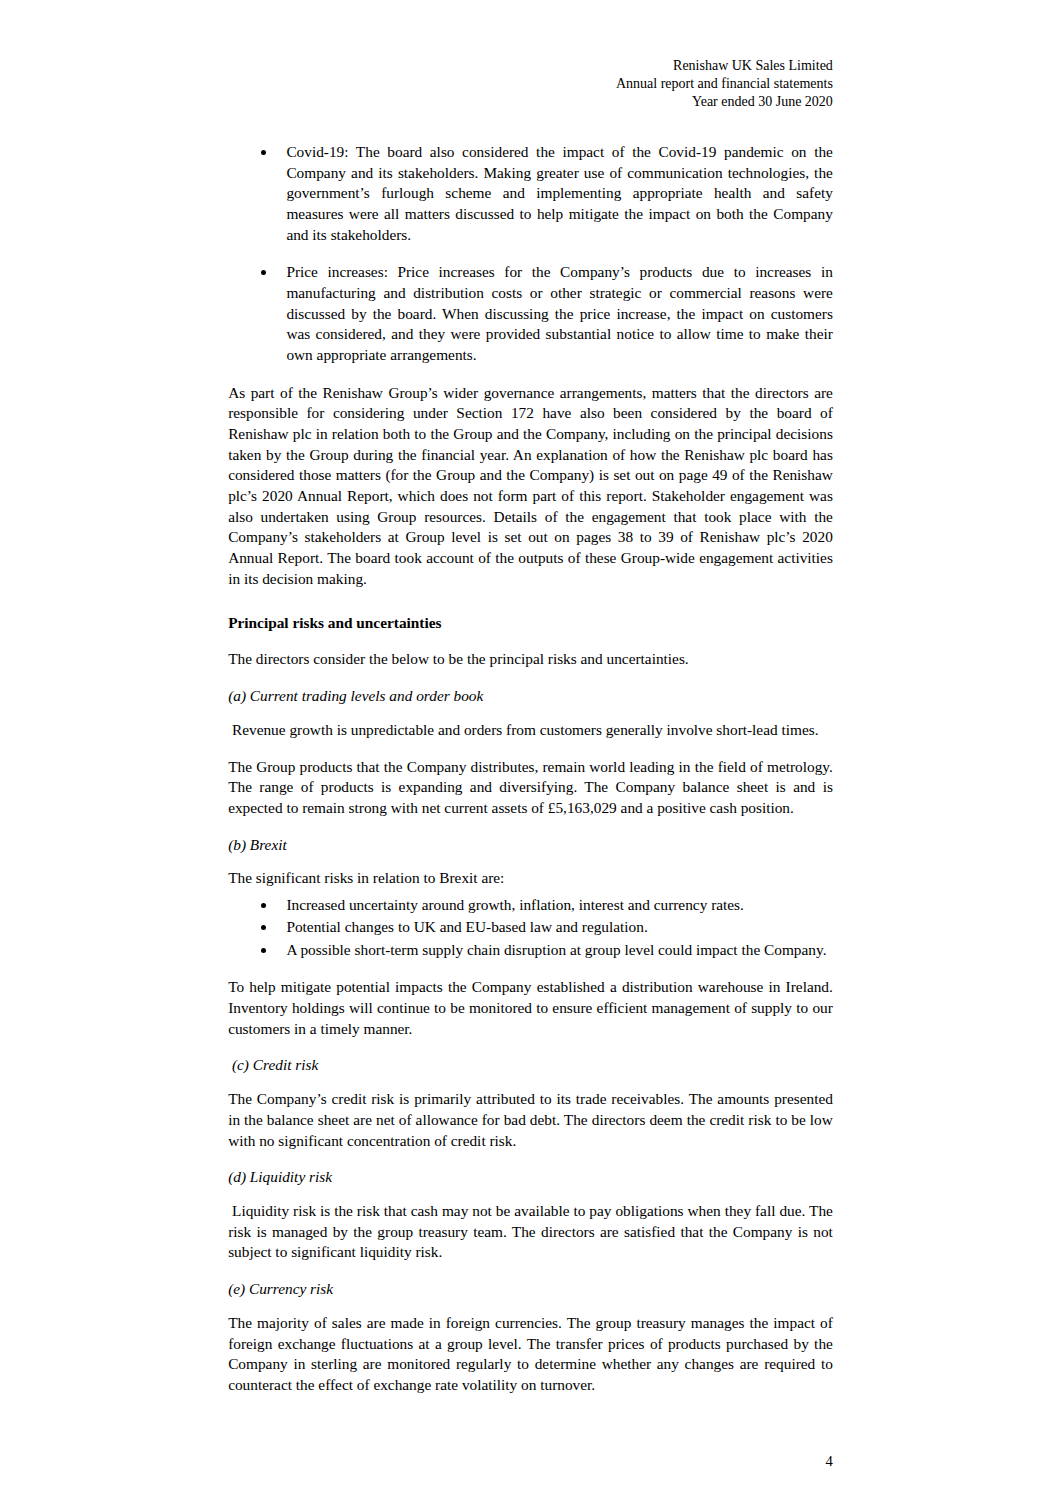Renishaw UK Sales Limited
Annual report and financial statements
Year ended 30 June 2020
Covid-19: The board also considered the impact of the Covid-19 pandemic on the Company and its stakeholders. Making greater use of communication technologies, the government’s furlough scheme and implementing appropriate health and safety measures were all matters discussed to help mitigate the impact on both the Company and its stakeholders.
Price increases: Price increases for the Company’s products due to increases in manufacturing and distribution costs or other strategic or commercial reasons were discussed by the board. When discussing the price increase, the impact on customers was considered, and they were provided substantial notice to allow time to make their own appropriate arrangements.
As part of the Renishaw Group’s wider governance arrangements, matters that the directors are responsible for considering under Section 172 have also been considered by the board of Renishaw plc in relation both to the Group and the Company, including on the principal decisions taken by the Group during the financial year. An explanation of how the Renishaw plc board has considered those matters (for the Group and the Company) is set out on page 49 of the Renishaw plc’s 2020 Annual Report, which does not form part of this report. Stakeholder engagement was also undertaken using Group resources. Details of the engagement that took place with the Company’s stakeholders at Group level is set out on pages 38 to 39 of Renishaw plc’s 2020 Annual Report. The board took account of the outputs of these Group-wide engagement activities in its decision making.
Principal risks and uncertainties
The directors consider the below to be the principal risks and uncertainties.
(a) Current trading levels and order book
Revenue growth is unpredictable and orders from customers generally involve short-lead times.
The Group products that the Company distributes, remain world leading in the field of metrology. The range of products is expanding and diversifying. The Company balance sheet is and is expected to remain strong with net current assets of £5,163,029 and a positive cash position.
(b) Brexit
The significant risks in relation to Brexit are:
Increased uncertainty around growth, inflation, interest and currency rates.
Potential changes to UK and EU-based law and regulation.
A possible short-term supply chain disruption at group level could impact the Company.
To help mitigate potential impacts the Company established a distribution warehouse in Ireland. Inventory holdings will continue to be monitored to ensure efficient management of supply to our customers in a timely manner.
(c) Credit risk
The Company’s credit risk is primarily attributed to its trade receivables. The amounts presented in the balance sheet are net of allowance for bad debt. The directors deem the credit risk to be low with no significant concentration of credit risk.
(d) Liquidity risk
Liquidity risk is the risk that cash may not be available to pay obligations when they fall due. The risk is managed by the group treasury team. The directors are satisfied that the Company is not subject to significant liquidity risk.
(e) Currency risk
The majority of sales are made in foreign currencies. The group treasury manages the impact of foreign exchange fluctuations at a group level. The transfer prices of products purchased by the Company in sterling are monitored regularly to determine whether any changes are required to counteract the effect of exchange rate volatility on turnover.
4